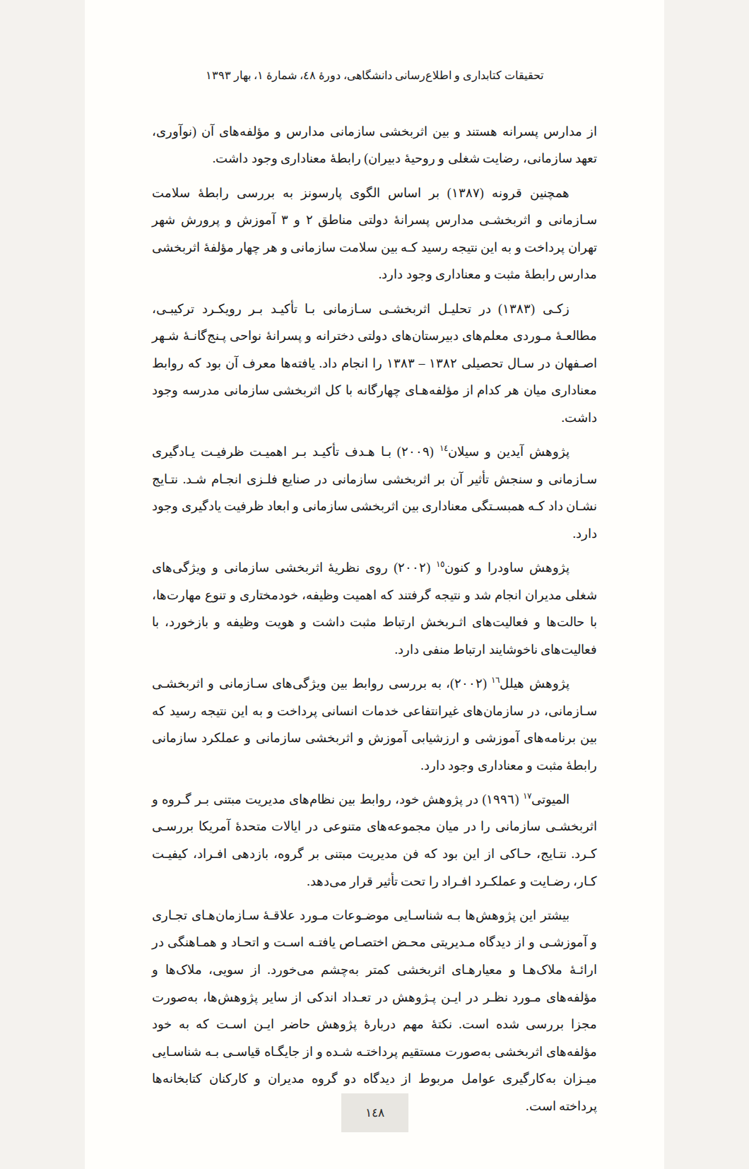تحقیقات کتابداری و اطلاع‌رسانی دانشگاهی، دورهٔ ٤٨، شمارهٔ ١، بهار ١٣٩٣
از مدارس پسرانه هستند و بین اثربخشی سازمانی مدارس و مؤلفه‌های آن (نوآوری، تعهد سازمانی، رضایت شغلی و روحیهٔ دبیران) رابطهٔ معناداری وجود داشت.
همچنین قرونه (١٣٨٧) بر اساس الگوی پارسونز به بررسی رابطهٔ سلامت سـازمانی و اثربخشـی مدارس پسرانهٔ دولتی مناطق ٢ و ٣ آموزش و پرورش شهر تهران پرداخت و به این نتیجه رسید کـه بین سلامت سازمانی و هر چهار مؤلفهٔ اثربخشی مدارس رابطهٔ مثبت و معناداری وجود دارد.
زکـی (١٣٨٣) در تحلیـل اثربخشـی سـازمانی بـا تأکیـد بـر رویکـرد ترکیبـی، مطالعـهٔ مـوردی معلم‌های دبیرستان‌های دولتی دخترانه و پسرانهٔ نواحی پـنج‌گانـهٔ شـهر اصـفهان در سـال تحصیلی ١٣٨٢ – ١٣٨٣ را انجام داد. یافته‌ها معرف آن بود که روابط معناداری میان هر کدام از مؤلفه‌هـای چهارگانه با کل اثربخشی سازمانی مدرسه وجود داشت.
پژوهش آیدین و سیلان١٤ (٢٠٠٩) بـا هـدف تأکیـد بـر اهمیـت ظرفیـت یـادگیری سـازمانی و سنجش تأثیر آن بر اثربخشی سازمانی در صنایع فلـزی انجـام شـد. نتـایج نشـان داد کـه همبسـتگی معناداری بین اثربخشی سازمانی و ابعاد ظرفیت یادگیری وجود دارد.
پژوهش ساودرا و کنون١٥ (٢٠٠٢) روی نظریهٔ اثربخشی سازمانی و ویژگی‌های شغلی مدیران انجام شد و نتیجه گرفتند که اهمیت وظیفه، خودمختاری و تنوع مهارت‌ها، با حالت‌ها و فعالیت‌های اثـربخش ارتباط مثبت داشت و هویت وظیفه و بازخورد، با فعالیت‌های ناخوشایند ارتباط منفی دارد.
پژوهش هیلل١٦ (٢٠٠٢)، به بررسی روابط بین ویژگی‌های سـازمانی و اثربخشـی سـازمانی، در سازمان‌های غیرانتفاعی خدمات انسانی پرداخت و به این نتیجه رسید که بین برنامه‌های آموزشی و ارزشیابی آموزش و اثربخشی سازمانی و عملکرد سازمانی رابطهٔ مثبت و معناداری وجود دارد.
المیوتی١٧ (١٩٩٦) در پژوهش خود، روابط بین نظام‌های مدیریت مبتنی بـر گـروه و اثربخشـی سازمانی را در میان مجموعه‌های متنوعی در ایالات متحدهٔ آمریکا بررسـی کـرد. نتـایج، حـاکی از این بود که فن مدیریت مبتنی بر گروه، بازدهی افـراد، کیفیـت کـار، رضـایت و عملکـرد افـراد را تحت تأثیر قرار می‌دهد.
بیشتر این پژوهش‌ها بـه شناسـایی موضـوعات مـورد علاقـهٔ سـازمان‌هـای تجـاری و آموزشـی و از دیدگاه مـدیریتی محـض اختصـاص یافتـه اسـت و اتحـاد و همـاهنگی در ارائـهٔ ملاک‌هـا و معیارهـای اثربخشی کمتر به‌چشم می‌خورد. از سویی، ملاک‌ها و مؤلفه‌های مـورد نظـر در ایـن پـژوهش در تعـداد اندکی از سایر پژوهش‌ها، به‌صورت مجزا بررسی شده است. نکتهٔ مهم دربارهٔ پژوهش حاضر ایـن اسـت که به خود مؤلفه‌های اثربخشی به‌صورت مستقیم پرداختـه شـده و از جایگـاه قیاسـی بـه شناسـایی میـزان به‌کارگیری عوامل مربوط از دیدگاه دو گروه مدیران و کارکنان کتابخانه‌ها پرداخته است.
١٤٨